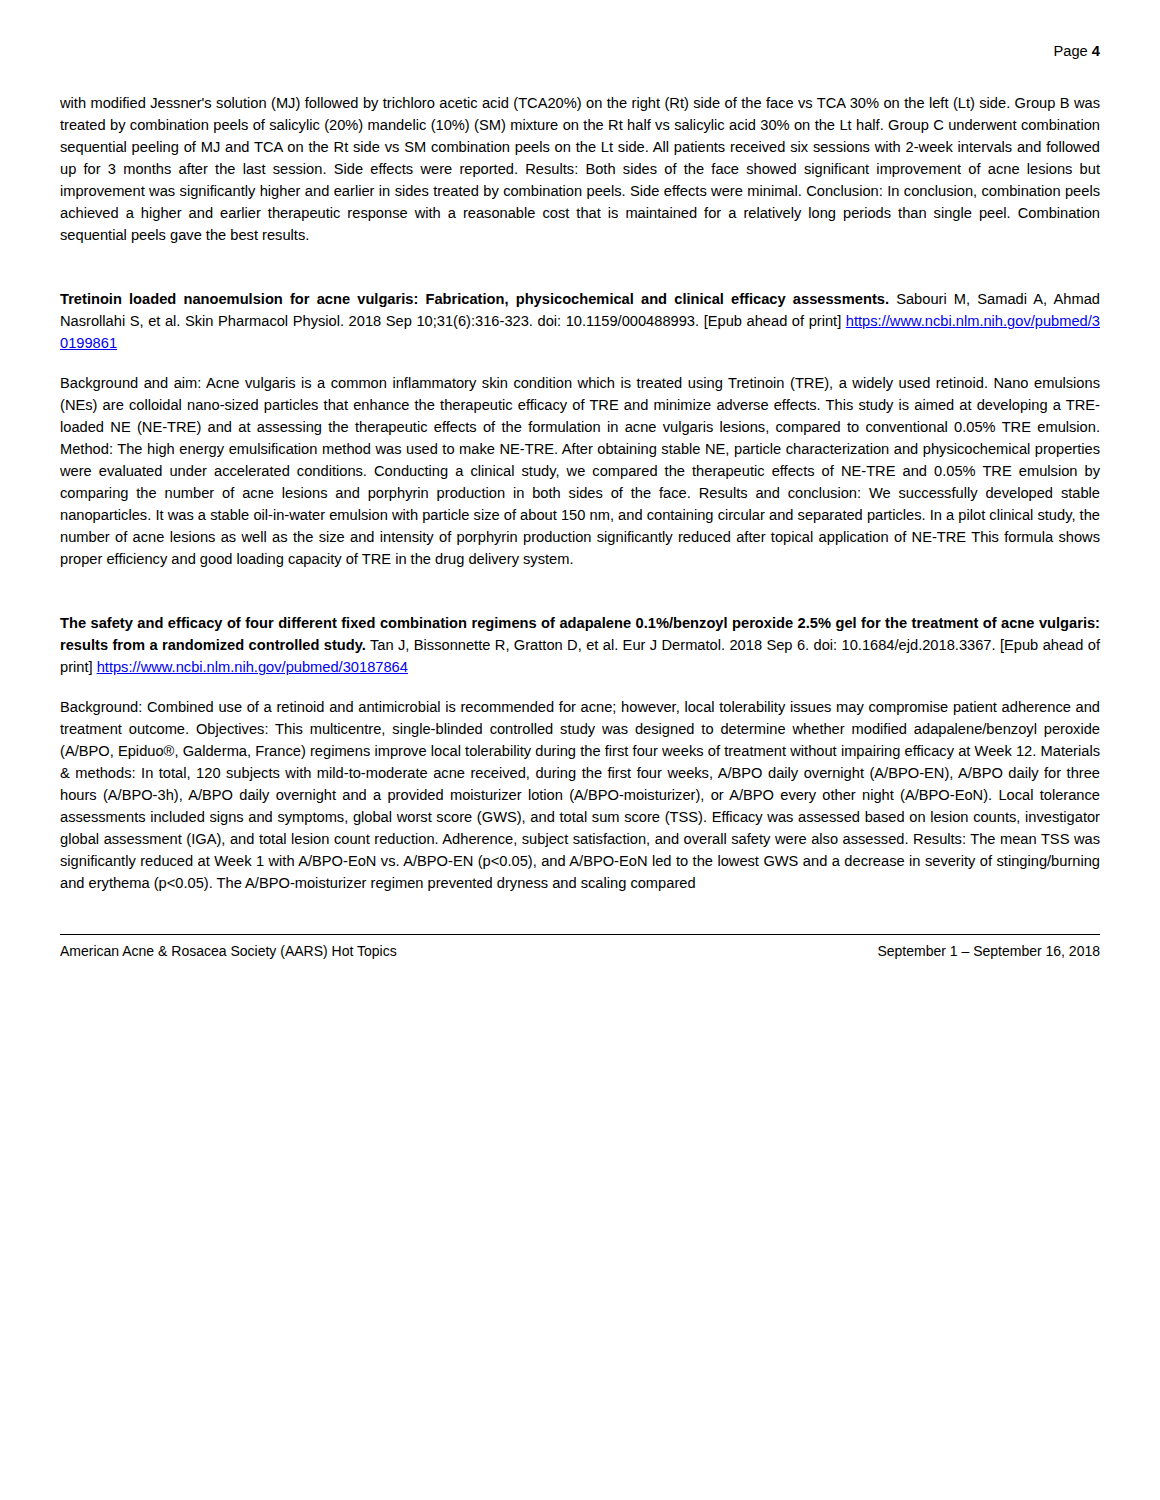Page 4
with modified Jessner's solution (MJ) followed by trichloro acetic acid (TCA20%) on the right (Rt) side of the face vs TCA 30% on the left (Lt) side. Group B was treated by combination peels of salicylic (20%) mandelic (10%) (SM) mixture on the Rt half vs salicylic acid 30% on the Lt half. Group C underwent combination sequential peeling of MJ and TCA on the Rt side vs SM combination peels on the Lt side. All patients received six sessions with 2-week intervals and followed up for 3 months after the last session. Side effects were reported. Results: Both sides of the face showed significant improvement of acne lesions but improvement was significantly higher and earlier in sides treated by combination peels. Side effects were minimal. Conclusion: In conclusion, combination peels achieved a higher and earlier therapeutic response with a reasonable cost that is maintained for a relatively long periods than single peel. Combination sequential peels gave the best results.
Tretinoin loaded nanoemulsion for acne vulgaris: Fabrication, physicochemical and clinical efficacy assessments. Sabouri M, Samadi A, Ahmad Nasrollahi S, et al. Skin Pharmacol Physiol. 2018 Sep 10;31(6):316-323. doi: 10.1159/000488993. [Epub ahead of print] https://www.ncbi.nlm.nih.gov/pubmed/30199861
Background and aim: Acne vulgaris is a common inflammatory skin condition which is treated using Tretinoin (TRE), a widely used retinoid. Nano emulsions (NEs) are colloidal nano-sized particles that enhance the therapeutic efficacy of TRE and minimize adverse effects. This study is aimed at developing a TRE-loaded NE (NE-TRE) and at assessing the therapeutic effects of the formulation in acne vulgaris lesions, compared to conventional 0.05% TRE emulsion. Method: The high energy emulsification method was used to make NE-TRE. After obtaining stable NE, particle characterization and physicochemical properties were evaluated under accelerated conditions. Conducting a clinical study, we compared the therapeutic effects of NE-TRE and 0.05% TRE emulsion by comparing the number of acne lesions and porphyrin production in both sides of the face. Results and conclusion: We successfully developed stable nanoparticles. It was a stable oil-in-water emulsion with particle size of about 150 nm, and containing circular and separated particles. In a pilot clinical study, the number of acne lesions as well as the size and intensity of porphyrin production significantly reduced after topical application of NE-TRE This formula shows proper efficiency and good loading capacity of TRE in the drug delivery system.
The safety and efficacy of four different fixed combination regimens of adapalene 0.1%/benzoyl peroxide 2.5% gel for the treatment of acne vulgaris: results from a randomized controlled study. Tan J, Bissonnette R, Gratton D, et al. Eur J Dermatol. 2018 Sep 6. doi: 10.1684/ejd.2018.3367. [Epub ahead of print] https://www.ncbi.nlm.nih.gov/pubmed/30187864
Background: Combined use of a retinoid and antimicrobial is recommended for acne; however, local tolerability issues may compromise patient adherence and treatment outcome. Objectives: This multicentre, single-blinded controlled study was designed to determine whether modified adapalene/benzoyl peroxide (A/BPO, Epiduo®, Galderma, France) regimens improve local tolerability during the first four weeks of treatment without impairing efficacy at Week 12. Materials & methods: In total, 120 subjects with mild-to-moderate acne received, during the first four weeks, A/BPO daily overnight (A/BPO-EN), A/BPO daily for three hours (A/BPO-3h), A/BPO daily overnight and a provided moisturizer lotion (A/BPO-moisturizer), or A/BPO every other night (A/BPO-EoN). Local tolerance assessments included signs and symptoms, global worst score (GWS), and total sum score (TSS). Efficacy was assessed based on lesion counts, investigator global assessment (IGA), and total lesion count reduction. Adherence, subject satisfaction, and overall safety were also assessed. Results: The mean TSS was significantly reduced at Week 1 with A/BPO-EoN vs. A/BPO-EN (p<0.05), and A/BPO-EoN led to the lowest GWS and a decrease in severity of stinging/burning and erythema (p<0.05). The A/BPO-moisturizer regimen prevented dryness and scaling compared
American Acne & Rosacea Society (AARS) Hot Topics September 1 – September 16, 2018